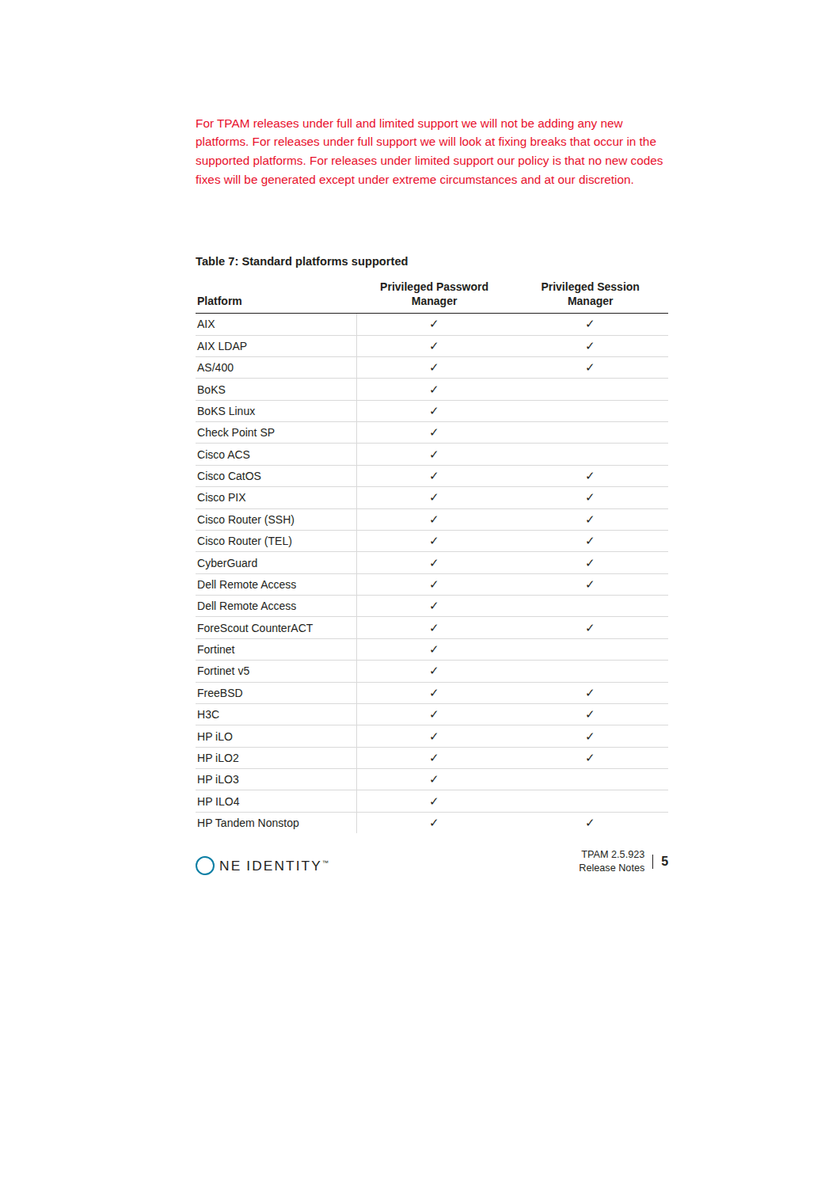For TPAM releases under full and limited support we will not be adding any new platforms. For releases under full support we will look at fixing breaks that occur in the supported platforms. For releases under limited support our policy is that no new codes fixes will be generated except under extreme circumstances and at our discretion.
Table 7: Standard platforms supported
| Platform | Privileged Password Manager | Privileged Session Manager |
| --- | --- | --- |
| AIX | ✓ | ✓ |
| AIX LDAP | ✓ | ✓ |
| AS/400 | ✓ | ✓ |
| BoKS | ✓ | |
| BoKS Linux | ✓ | |
| Check Point SP | ✓ | |
| Cisco ACS | ✓ | |
| Cisco CatOS | ✓ | ✓ |
| Cisco PIX | ✓ | ✓ |
| Cisco Router (SSH) | ✓ | ✓ |
| Cisco Router (TEL) | ✓ | ✓ |
| CyberGuard | ✓ | ✓ |
| Dell Remote Access | ✓ | ✓ |
| Dell Remote Access | ✓ | |
| ForeScout CounterACT | ✓ | ✓ |
| Fortinet | ✓ | |
| Fortinet v5 | ✓ | |
| FreeBSD | ✓ | ✓ |
| H3C | ✓ | ✓ |
| HP iLO | ✓ | ✓ |
| HP iLO2 | ✓ | ✓ |
| HP iLO3 | ✓ | |
| HP ILO4 | ✓ | |
| HP Tandem Nonstop | ✓ | ✓ |
NE IDENTITY™
TPAM 2.5.923
Release Notes
5